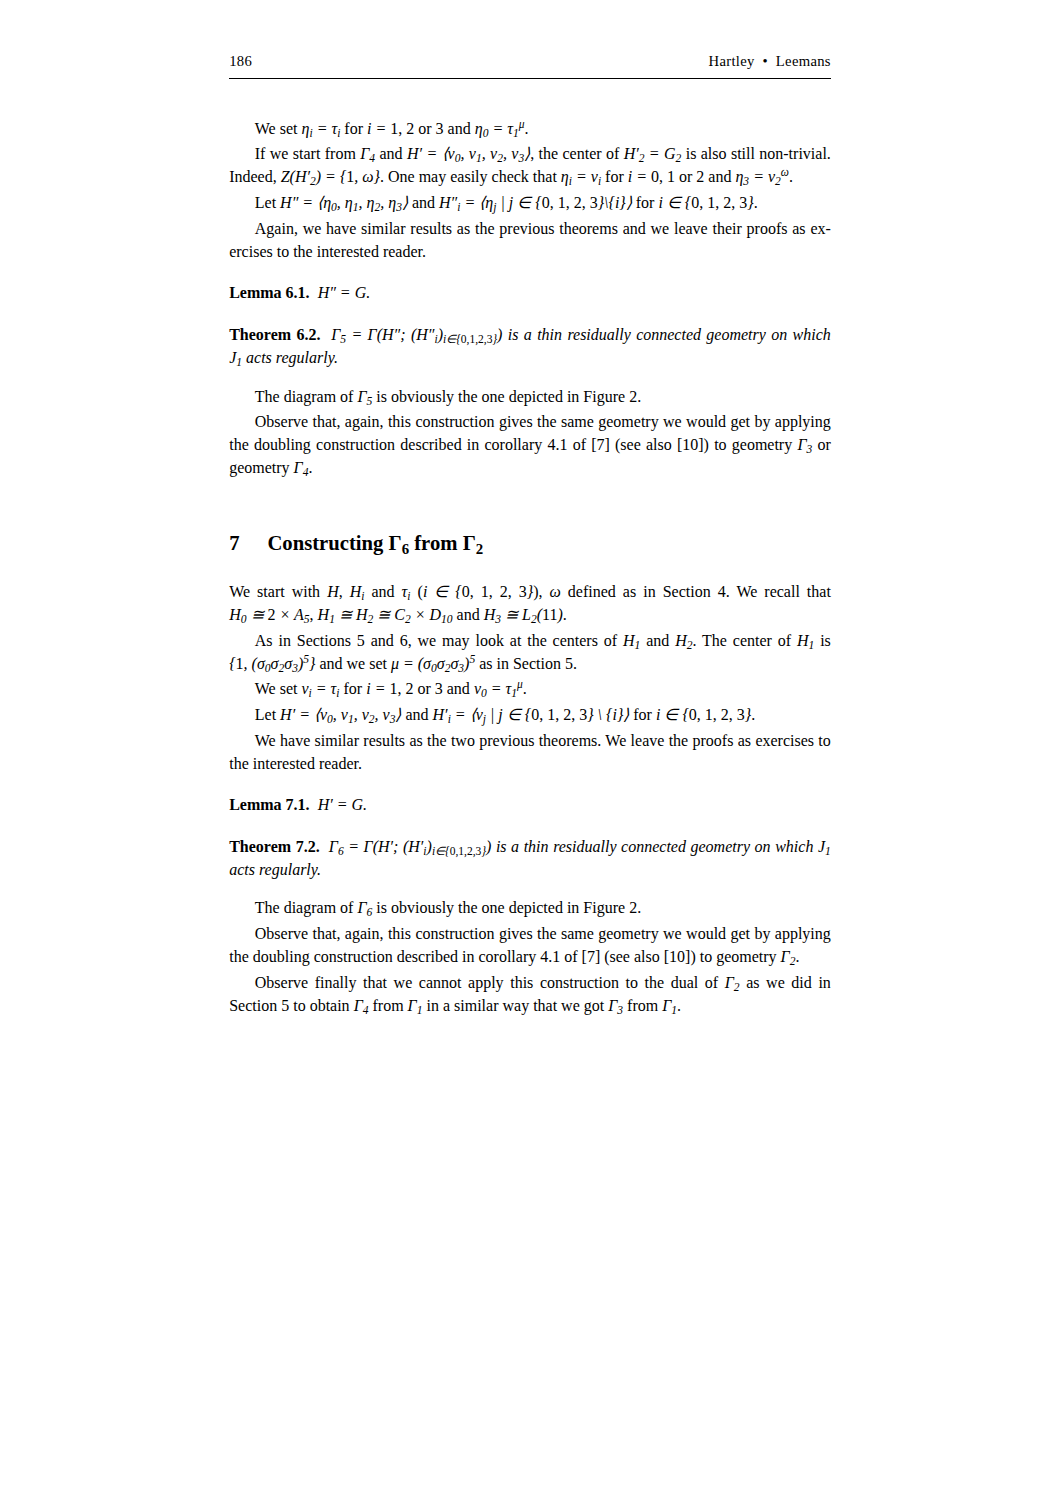186 Hartley • Leemans
We set ηi = τi for i = 1, 2 or 3 and η0 = τ1μ.
If we start from Γ4 and H′ = ⟨ν0, ν1, ν2, ν3⟩, the center of H′2 = G2 is also still non-trivial. Indeed, Z(H′2) = {1, ω}. One may easily check that ηi = νi for i = 0, 1 or 2 and η3 = ν2ω.
Let H″ = ⟨η0, η1, η2, η3⟩ and H″i = ⟨ηj | j ∈ {0, 1, 2, 3}\{i}⟩ for i ∈ {0, 1, 2, 3}.
Again, we have similar results as the previous theorems and we leave their proofs as exercises to the interested reader.
Lemma 6.1. H″ = G.
Theorem 6.2. Γ5 = Γ(H″; (H″i)i∈{0,1,2,3}) is a thin residually connected geometry on which J1 acts regularly.
The diagram of Γ5 is obviously the one depicted in Figure 2.
Observe that, again, this construction gives the same geometry we would get by applying the doubling construction described in corollary 4.1 of [7] (see also [10]) to geometry Γ3 or geometry Γ4.
7 Constructing Γ6 from Γ2
We start with H, Hi and τi (i ∈ {0, 1, 2, 3}), ω defined as in Section 4. We recall that H0 ≅ 2 × A5, H1 ≅ H2 ≅ C2 × D10 and H3 ≅ L2(11).
As in Sections 5 and 6, we may look at the centers of H1 and H2. The center of H1 is {1, (σ0σ2σ3)5} and we set μ = (σ0σ2σ3)5 as in Section 5.
We set νi = τi for i = 1, 2 or 3 and ν0 = τ1μ.
Let H′ = ⟨ν0, ν1, ν2, ν3⟩ and H′i = ⟨νj | j ∈ {0, 1, 2, 3} \ {i}⟩ for i ∈ {0, 1, 2, 3}.
We have similar results as the two previous theorems. We leave the proofs as exercises to the interested reader.
Lemma 7.1. H′ = G.
Theorem 7.2. Γ6 = Γ(H′; (H′i)i∈{0,1,2,3}) is a thin residually connected geometry on which J1 acts regularly.
The diagram of Γ6 is obviously the one depicted in Figure 2.
Observe that, again, this construction gives the same geometry we would get by applying the doubling construction described in corollary 4.1 of [7] (see also [10]) to geometry Γ2.
Observe finally that we cannot apply this construction to the dual of Γ2 as we did in Section 5 to obtain Γ4 from Γ1 in a similar way that we got Γ3 from Γ1.